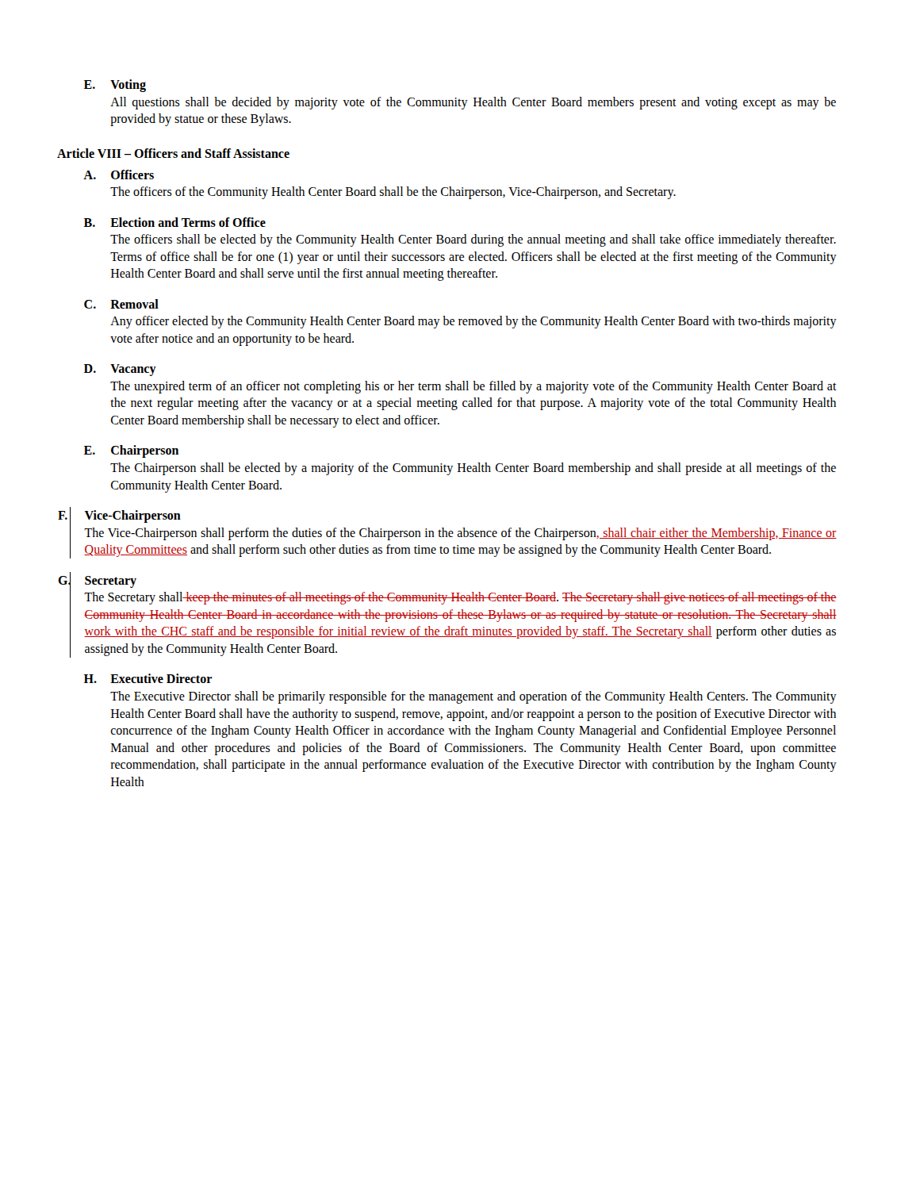E. Voting
All questions shall be decided by majority vote of the Community Health Center Board members present and voting except as may be provided by statue or these Bylaws.
Article VIII – Officers and Staff Assistance
A. Officers
The officers of the Community Health Center Board shall be the Chairperson, Vice-Chairperson, and Secretary.
B. Election and Terms of Office
The officers shall be elected by the Community Health Center Board during the annual meeting and shall take office immediately thereafter. Terms of office shall be for one (1) year or until their successors are elected. Officers shall be elected at the first meeting of the Community Health Center Board and shall serve until the first annual meeting thereafter.
C. Removal
Any officer elected by the Community Health Center Board may be removed by the Community Health Center Board with two-thirds majority vote after notice and an opportunity to be heard.
D. Vacancy
The unexpired term of an officer not completing his or her term shall be filled by a majority vote of the Community Health Center Board at the next regular meeting after the vacancy or at a special meeting called for that purpose. A majority vote of the total Community Health Center Board membership shall be necessary to elect and officer.
E. Chairperson
The Chairperson shall be elected by a majority of the Community Health Center Board membership and shall preside at all meetings of the Community Health Center Board.
F. Vice-Chairperson
The Vice-Chairperson shall perform the duties of the Chairperson in the absence of the Chairperson, shall chair either the Membership, Finance or Quality Committees and shall perform such other duties as from time to time may be assigned by the Community Health Center Board.
G. Secretary
The Secretary shall keep the minutes of all meetings of the Community Health Center Board. The Secretary shall give notices of all meetings of the Community Health Center Board in accordance with the provisions of these Bylaws or as required by statute or resolution. The Secretary shall work with the CHC staff and be responsible for initial review of the draft minutes provided by staff. The Secretary shall perform other duties as assigned by the Community Health Center Board.
H. Executive Director
The Executive Director shall be primarily responsible for the management and operation of the Community Health Centers. The Community Health Center Board shall have the authority to suspend, remove, appoint, and/or reappoint a person to the position of Executive Director with concurrence of the Ingham County Health Officer in accordance with the Ingham County Managerial and Confidential Employee Personnel Manual and other procedures and policies of the Board of Commissioners. The Community Health Center Board, upon committee recommendation, shall participate in the annual performance evaluation of the Executive Director with contribution by the Ingham County Health